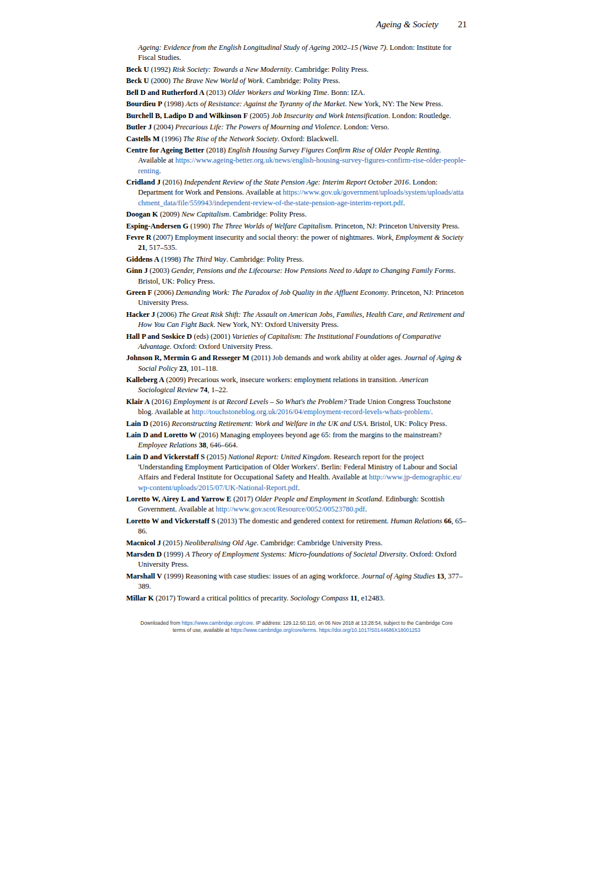Ageing & Society 21
Ageing: Evidence from the English Longitudinal Study of Ageing 2002–15 (Wave 7). London: Institute for Fiscal Studies.
Beck U (1992) Risk Society: Towards a New Modernity. Cambridge: Polity Press.
Beck U (2000) The Brave New World of Work. Cambridge: Polity Press.
Bell D and Rutherford A (2013) Older Workers and Working Time. Bonn: IZA.
Bourdieu P (1998) Acts of Resistance: Against the Tyranny of the Market. New York, NY: The New Press.
Burchell B, Ladipo D and Wilkinson F (2005) Job Insecurity and Work Intensification. London: Routledge.
Butler J (2004) Precarious Life: The Powers of Mourning and Violence. London: Verso.
Castells M (1996) The Rise of the Network Society. Oxford: Blackwell.
Centre for Ageing Better (2018) English Housing Survey Figures Confirm Rise of Older People Renting. Available at https://www.ageing-better.org.uk/news/english-housing-survey-figures-confirm-rise-older-people-renting.
Cridland J (2016) Independent Review of the State Pension Age: Interim Report October 2016. London: Department for Work and Pensions. Available at https://www.gov.uk/government/uploads/system/uploads/attachment_data/file/559943/independent-review-of-the-state-pension-age-interim-report.pdf.
Doogan K (2009) New Capitalism. Cambridge: Polity Press.
Esping-Andersen G (1990) The Three Worlds of Welfare Capitalism. Princeton, NJ: Princeton University Press.
Fevre R (2007) Employment insecurity and social theory: the power of nightmares. Work, Employment & Society 21, 517–535.
Giddens A (1998) The Third Way. Cambridge: Polity Press.
Ginn J (2003) Gender, Pensions and the Lifecourse: How Pensions Need to Adapt to Changing Family Forms. Bristol, UK: Policy Press.
Green F (2006) Demanding Work: The Paradox of Job Quality in the Affluent Economy. Princeton, NJ: Princeton University Press.
Hacker J (2006) The Great Risk Shift: The Assault on American Jobs, Families, Health Care, and Retirement and How You Can Fight Back. New York, NY: Oxford University Press.
Hall P and Soskice D (eds) (2001) Varieties of Capitalism: The Institutional Foundations of Comparative Advantage. Oxford: Oxford University Press.
Johnson R, Mermin G and Resseger M (2011) Job demands and work ability at older ages. Journal of Aging & Social Policy 23, 101–118.
Kalleberg A (2009) Precarious work, insecure workers: employment relations in transition. American Sociological Review 74, 1–22.
Klair A (2016) Employment is at Record Levels – So What's the Problem? Trade Union Congress Touchstone blog. Available at http://touchstoneblog.org.uk/2016/04/employment-record-levels-whats-problem/.
Lain D (2016) Reconstructing Retirement: Work and Welfare in the UK and USA. Bristol, UK: Policy Press.
Lain D and Loretto W (2016) Managing employees beyond age 65: from the margins to the mainstream? Employee Relations 38, 646–664.
Lain D and Vickerstaff S (2015) National Report: United Kingdom. Research report for the project 'Understanding Employment Participation of Older Workers'. Berlin: Federal Ministry of Labour and Social Affairs and Federal Institute for Occupational Safety and Health. Available at http://www.jp-demographic.eu/wp-content/uploads/2015/07/UK-National-Report.pdf.
Loretto W, Airey L and Yarrow E (2017) Older People and Employment in Scotland. Edinburgh: Scottish Government. Available at http://www.gov.scot/Resource/0052/00523780.pdf.
Loretto W and Vickerstaff S (2013) The domestic and gendered context for retirement. Human Relations 66, 65–86.
Macnicol J (2015) Neoliberalising Old Age. Cambridge: Cambridge University Press.
Marsden D (1999) A Theory of Employment Systems: Micro-foundations of Societal Diversity. Oxford: Oxford University Press.
Marshall V (1999) Reasoning with case studies: issues of an aging workforce. Journal of Aging Studies 13, 377–389.
Millar K (2017) Toward a critical politics of precarity. Sociology Compass 11, e12483.
Downloaded from https://www.cambridge.org/core. IP address: 129.12.60.110, on 06 Nov 2018 at 13:28:54, subject to the Cambridge Core
terms of use, available at https://www.cambridge.org/core/terms. https://doi.org/10.1017/S0144686X18001253